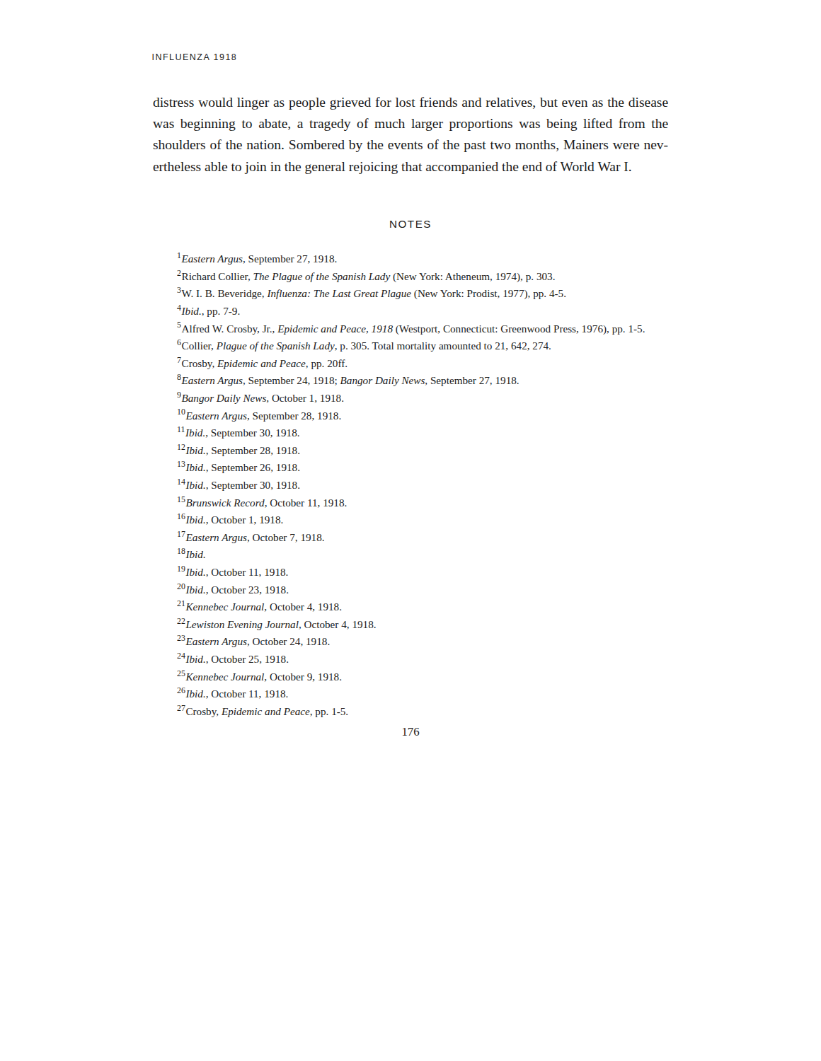Influenza 1918
distress would linger as people grieved for lost friends and relatives, but even as the disease was beginning to abate, a tragedy of much larger proportions was being lifted from the shoulders of the nation. Sombered by the events of the past two months, Mainers were nevertheless able to join in the general rejoicing that accompanied the end of World War I.
NOTES
1 Eastern Argus, September 27, 1918.
2 Richard Collier, The Plague of the Spanish Lady (New York: Atheneum, 1974), p. 303.
3 W. I. B. Beveridge, Influenza: The Last Great Plague (New York: Prodist, 1977), pp. 4-5.
4 Ibid., pp. 7-9.
5 Alfred W. Crosby, Jr., Epidemic and Peace, 1918 (Westport, Connecticut: Greenwood Press, 1976), pp. 1-5.
6 Collier, Plague of the Spanish Lady, p. 305. Total mortality amounted to 21, 642, 274.
7 Crosby, Epidemic and Peace, pp. 20ff.
8 Eastern Argus, September 24, 1918; Bangor Daily News, September 27, 1918.
9 Bangor Daily News, October 1, 1918.
10 Eastern Argus, September 28, 1918.
11 Ibid., September 30, 1918.
12 Ibid., September 28, 1918.
13 Ibid., September 26, 1918.
14 Ibid., September 30, 1918.
15 Brunswick Record, October 11, 1918.
16 Ibid., October 1, 1918.
17 Eastern Argus, October 7, 1918.
18 Ibid.
19 Ibid., October 11, 1918.
20 Ibid., October 23, 1918.
21 Kennebec Journal, October 4, 1918.
22 Lewiston Evening Journal, October 4, 1918.
23 Eastern Argus, October 24, 1918.
24 Ibid., October 25, 1918.
25 Kennebec Journal, October 9, 1918.
26 Ibid., October 11, 1918.
27 Crosby, Epidemic and Peace, pp. 1-5.
176